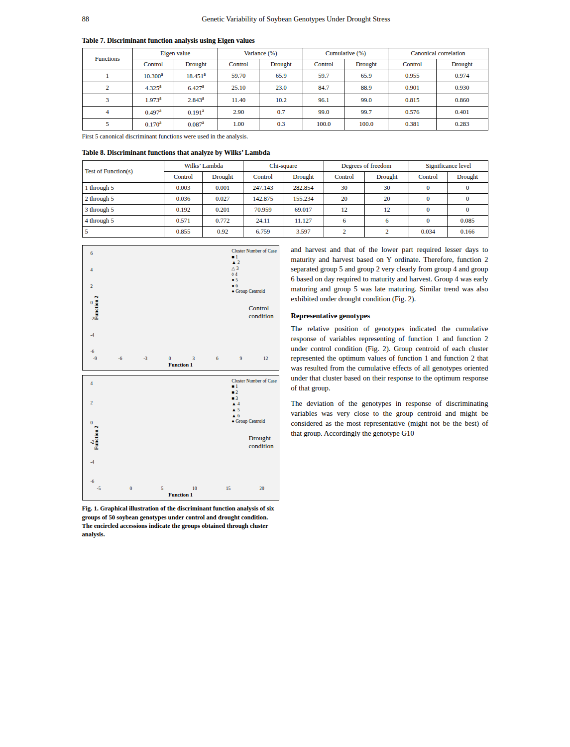88
Genetic Variability of Soybean Genotypes Under Drought Stress
Table 7. Discriminant function analysis using Eigen values
| Functions | Eigen value | Variance (%) | Cumulative (%) | Canonical correlation |
| --- | --- | --- | --- | --- |
| Control | Drought | Control | Drought | Control | Drought | Control | Drought |
| 1 | 10.300 a | 18.451 a | 59.70 | 65.9 | 59.7 | 65.9 | 0.955 | 0.974 |
| 2 | 4.325 a | 6.427 a | 25.10 | 23.0 | 84.7 | 88.9 | 0.901 | 0.930 |
| 3 | 1.973 a | 2.843 a | 11.40 | 10.2 | 96.1 | 99.0 | 0.815 | 0.860 |
| 4 | 0.497 a | 0.191 a | 2.90 | 0.7 | 99.0 | 99.7 | 0.576 | 0.401 |
| 5 | 0.170 a | 0.087 a | 1.00 | 0.3 | 100.0 | 100.0 | 0.381 | 0.283 |
First 5 canonical discriminant functions were used in the analysis.
Table 8. Discriminant functions that analyze by Wilks’ Lambda
| Test of Function(s) | Wilks’ Lambda | Chi-square | Degrees of freedom | Significance level |
| --- | --- | --- | --- | --- |
| Control | Drought | Control | Drought | Control | Drought | Control | Drought |
| 1 through 5 | 0.003 | 0.001 | 247.143 | 282.854 | 30 | 30 | 0 | 0 |
| 2 through 5 | 0.036 | 0.027 | 142.875 | 155.234 | 20 | 20 | 0 | 0 |
| 3 through 5 | 0.192 | 0.201 | 70.959 | 69.017 | 12 | 12 | 0 | 0 |
| 4 through 5 | 0.571 | 0.772 | 24.11 | 11.127 | 6 | 6 | 0 | 0.085 |
| 5 | 0.855 | 0.92 | 6.759 | 3.597 | 2 | 2 | 0.034 | 0.166 |
Function 2
6420-2-4-6
Cluster Number of Case
■ 1
▲ 2
△ 3
◊ 4
● 5
● 6
● Group Centroid
Control
condition
-9-6-3036912
Function 1
Function 2
420-2-4-6
Cluster Number of Case
■ 1
■ 2
■ 3
▲ 4
▲ 5
▲ 6
● Group Centroid
Drought
condition
-505101520
Function 1
Fig. 1. Graphical illustration of the discriminant function analysis of six groups of 50 soybean genotypes under control and drought condition. The encircled accessions indicate the groups obtained through cluster analysis.
and harvest and that of the lower part required lesser days to maturity and harvest based on Y ordinate. Therefore, function 2 separated group 5 and group 2 very clearly from group 4 and group 6 based on day required to maturity and harvest. Group 4 was early maturing and group 5 was late maturing. Similar trend was also exhibited under drought condition (Fig. 2).
Representative genotypes
The relative position of genotypes indicated the cumulative response of variables representing of function 1 and function 2 under control condition (Fig. 2). Group centroid of each cluster represented the optimum values of function 1 and function 2 that was resulted from the cumulative effects of all genotypes oriented under that cluster based on their response to the optimum response of that group.
The deviation of the genotypes in response of discriminating variables was very close to the group centroid and might be considered as the most representative (might not be the best) of that group. Accordingly the genotype G10